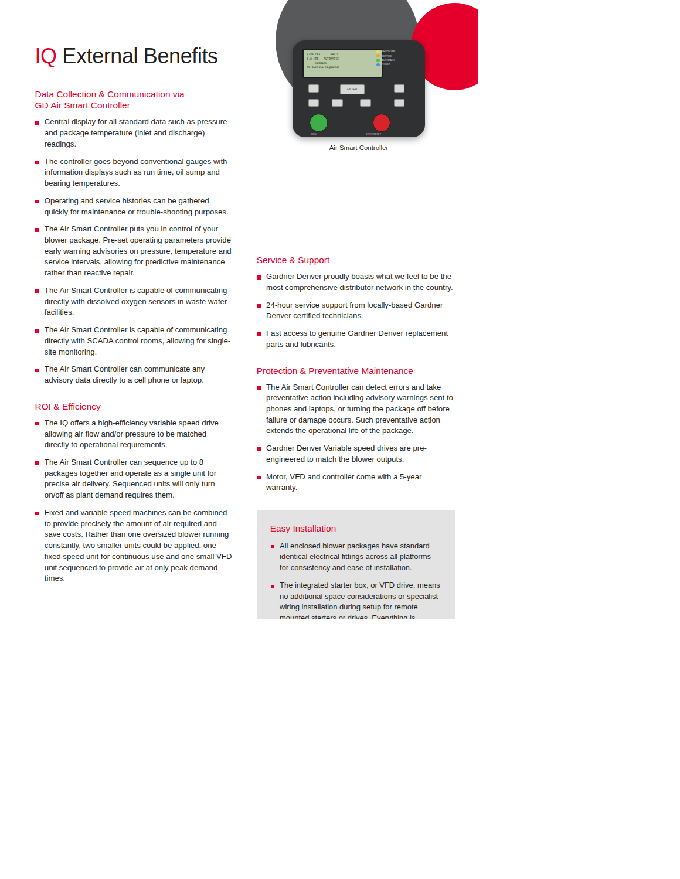9.06 PSI 118°F
6.8 HRS AUTOMATIC
RUNNING
NO SERVICE REQUIRED
SHUTDOWN
SERVICE
AUTOMATIC
POWER
ENTER
RUN
STOP/RESET
Air Smart Controller
IQ External Benefits
Data Collection & Communication via
GD Air Smart Controller
Central display for all standard data such as pressure and package temperature (inlet and discharge) readings.
The controller goes beyond conventional gauges with information displays such as run time, oil sump and bearing temperatures.
Operating and service histories can be gathered quickly for maintenance or trouble-shooting purposes.
The Air Smart Controller puts you in control of your blower package. Pre-set operating parameters provide early warning advisories on pressure, temperature and service intervals, allowing for predictive maintenance rather than reactive repair.
The Air Smart Controller is capable of communicating directly with dissolved oxygen sensors in waste water facilities.
The Air Smart Controller is capable of communicating directly with SCADA control rooms, allowing for single-site monitoring.
The Air Smart Controller can communicate any advisory data directly to a cell phone or laptop.
ROI & Efficiency
The IQ offers a high-efficiency variable speed drive allowing air flow and/or pressure to be matched directly to operational requirements.
The Air Smart Controller can sequence up to 8 packages together and operate as a single unit for precise air delivery. Sequenced units will only turn on/off as plant demand requires them.
Fixed and variable speed machines can be combined to provide precisely the amount of air required and save costs. Rather than one oversized blower running constantly, two smaller units could be applied: one fixed speed unit for continuous use and one small VFD unit sequenced to provide air at only peak demand times.
Service & Support
Gardner Denver proudly boasts what we feel to be the most comprehensive distributor network in the country.
24-hour service support from locally-based Gardner Denver certified technicians.
Fast access to genuine Gardner Denver replacement parts and lubricants.
Protection & Preventative Maintenance
The Air Smart Controller can detect errors and take preventative action including advisory warnings sent to phones and laptops, or turning the package off before failure or damage occurs. Such preventative action extends the operational life of the package.
Gardner Denver Variable speed drives are pre-engineered to match the blower outputs.
Motor, VFD and controller come with a 5-year warranty.
Easy Installation
All enclosed blower packages have standard identical electrical fittings across all platforms for consistency and ease of installation.
The integrated starter box, or VFD drive, means no additional space considerations or specialist wiring installation during setup for remote mounted starters or drives. Everything is contained inside the enclosure frame and is plug-and-play ready.
Extremely rigid base design eliminates external vibration which removes the need for specialized fittings. A flat, load-bearing area is all that is required.
3